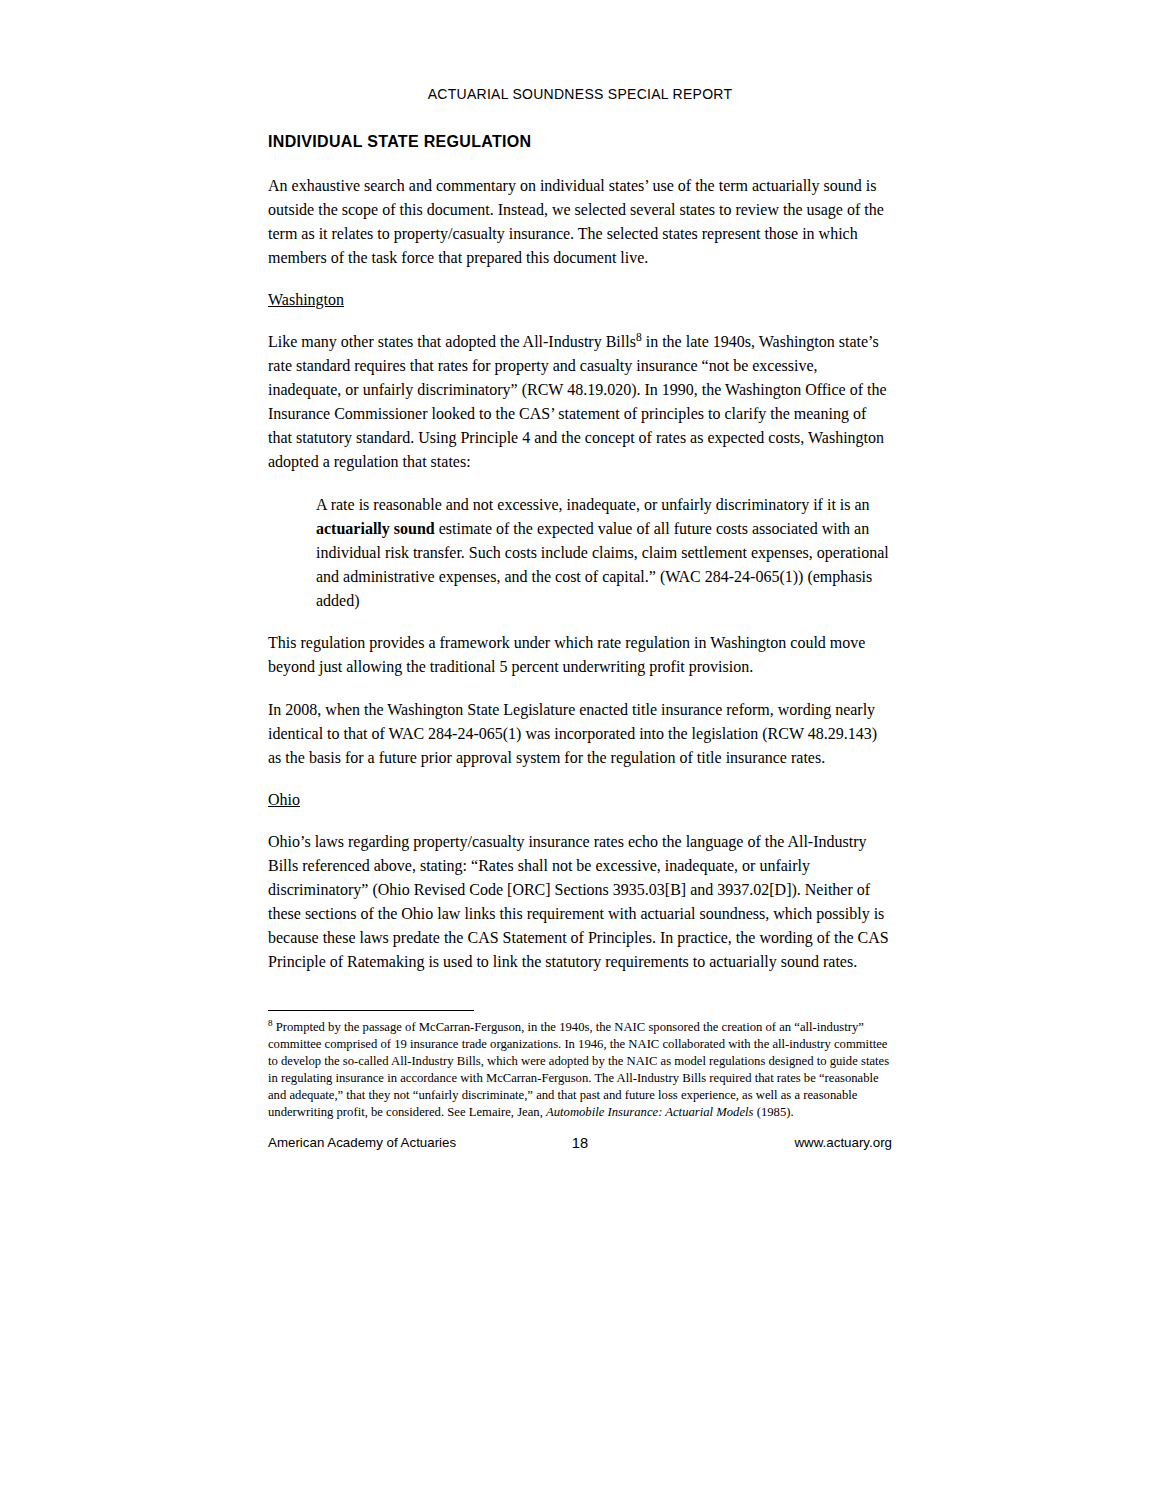ACTUARIAL SOUNDNESS SPECIAL REPORT
INDIVIDUAL STATE REGULATION
An exhaustive search and commentary on individual states’ use of the term actuarially sound is outside the scope of this document. Instead, we selected several states to review the usage of the term as it relates to property/casualty insurance. The selected states represent those in which members of the task force that prepared this document live.
Washington
Like many other states that adopted the All-Industry Bills8 in the late 1940s, Washington state’s rate standard requires that rates for property and casualty insurance “not be excessive, inadequate, or unfairly discriminatory” (RCW 48.19.020). In 1990, the Washington Office of the Insurance Commissioner looked to the CAS’ statement of principles to clarify the meaning of that statutory standard. Using Principle 4 and the concept of rates as expected costs, Washington adopted a regulation that states:
A rate is reasonable and not excessive, inadequate, or unfairly discriminatory if it is an actuarially sound estimate of the expected value of all future costs associated with an individual risk transfer. Such costs include claims, claim settlement expenses, operational and administrative expenses, and the cost of capital.” (WAC 284-24-065(1)) (emphasis added)
This regulation provides a framework under which rate regulation in Washington could move beyond just allowing the traditional 5 percent underwriting profit provision.
In 2008, when the Washington State Legislature enacted title insurance reform, wording nearly identical to that of WAC 284-24-065(1) was incorporated into the legislation (RCW 48.29.143) as the basis for a future prior approval system for the regulation of title insurance rates.
Ohio
Ohio’s laws regarding property/casualty insurance rates echo the language of the All-Industry Bills referenced above, stating: “Rates shall not be excessive, inadequate, or unfairly discriminatory” (Ohio Revised Code [ORC] Sections 3935.03[B] and 3937.02[D]). Neither of these sections of the Ohio law links this requirement with actuarial soundness, which possibly is because these laws predate the CAS Statement of Principles. In practice, the wording of the CAS Principle of Ratemaking is used to link the statutory requirements to actuarially sound rates.
8 Prompted by the passage of McCarran-Ferguson, in the 1940s, the NAIC sponsored the creation of an “all-industry” committee comprised of 19 insurance trade organizations. In 1946, the NAIC collaborated with the all-industry committee to develop the so-called All-Industry Bills, which were adopted by the NAIC as model regulations designed to guide states in regulating insurance in accordance with McCarran-Ferguson. The All-Industry Bills required that rates be “reasonable and adequate,” that they not “unfairly discriminate,” and that past and future loss experience, as well as a reasonable underwriting profit, be considered. See Lemaire, Jean, Automobile Insurance: Actuarial Models (1985).
American Academy of Actuaries 18 www.actuary.org